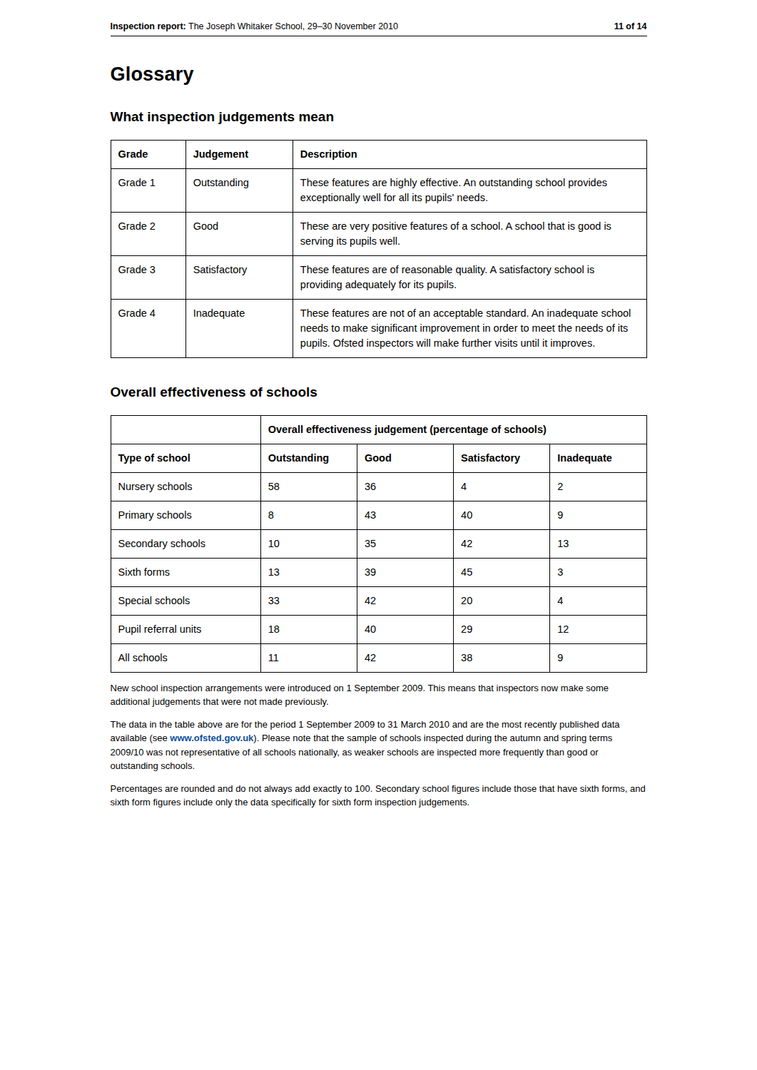Inspection report: The Joseph Whitaker School, 29–30 November 2010
11 of 14
Glossary
What inspection judgements mean
| Grade | Judgement | Description |
| --- | --- | --- |
| Grade 1 | Outstanding | These features are highly effective. An outstanding school provides exceptionally well for all its pupils' needs. |
| Grade 2 | Good | These are very positive features of a school. A school that is good is serving its pupils well. |
| Grade 3 | Satisfactory | These features are of reasonable quality. A satisfactory school is providing adequately for its pupils. |
| Grade 4 | Inadequate | These features are not of an acceptable standard. An inadequate school needs to make significant improvement in order to meet the needs of its pupils. Ofsted inspectors will make further visits until it improves. |
Overall effectiveness of schools
| | Overall effectiveness judgement (percentage of schools) |
| --- | --- |
| Type of school | Outstanding | Good | Satisfactory | Inadequate |
| Nursery schools | 58 | 36 | 4 | 2 |
| Primary schools | 8 | 43 | 40 | 9 |
| Secondary schools | 10 | 35 | 42 | 13 |
| Sixth forms | 13 | 39 | 45 | 3 |
| Special schools | 33 | 42 | 20 | 4 |
| Pupil referral units | 18 | 40 | 29 | 12 |
| All schools | 11 | 42 | 38 | 9 |
New school inspection arrangements were introduced on 1 September 2009. This means that inspectors now make some additional judgements that were not made previously.
The data in the table above are for the period 1 September 2009 to 31 March 2010 and are the most recently published data available (see www.ofsted.gov.uk). Please note that the sample of schools inspected during the autumn and spring terms 2009/10 was not representative of all schools nationally, as weaker schools are inspected more frequently than good or outstanding schools.
Percentages are rounded and do not always add exactly to 100. Secondary school figures include those that have sixth forms, and sixth form figures include only the data specifically for sixth form inspection judgements.